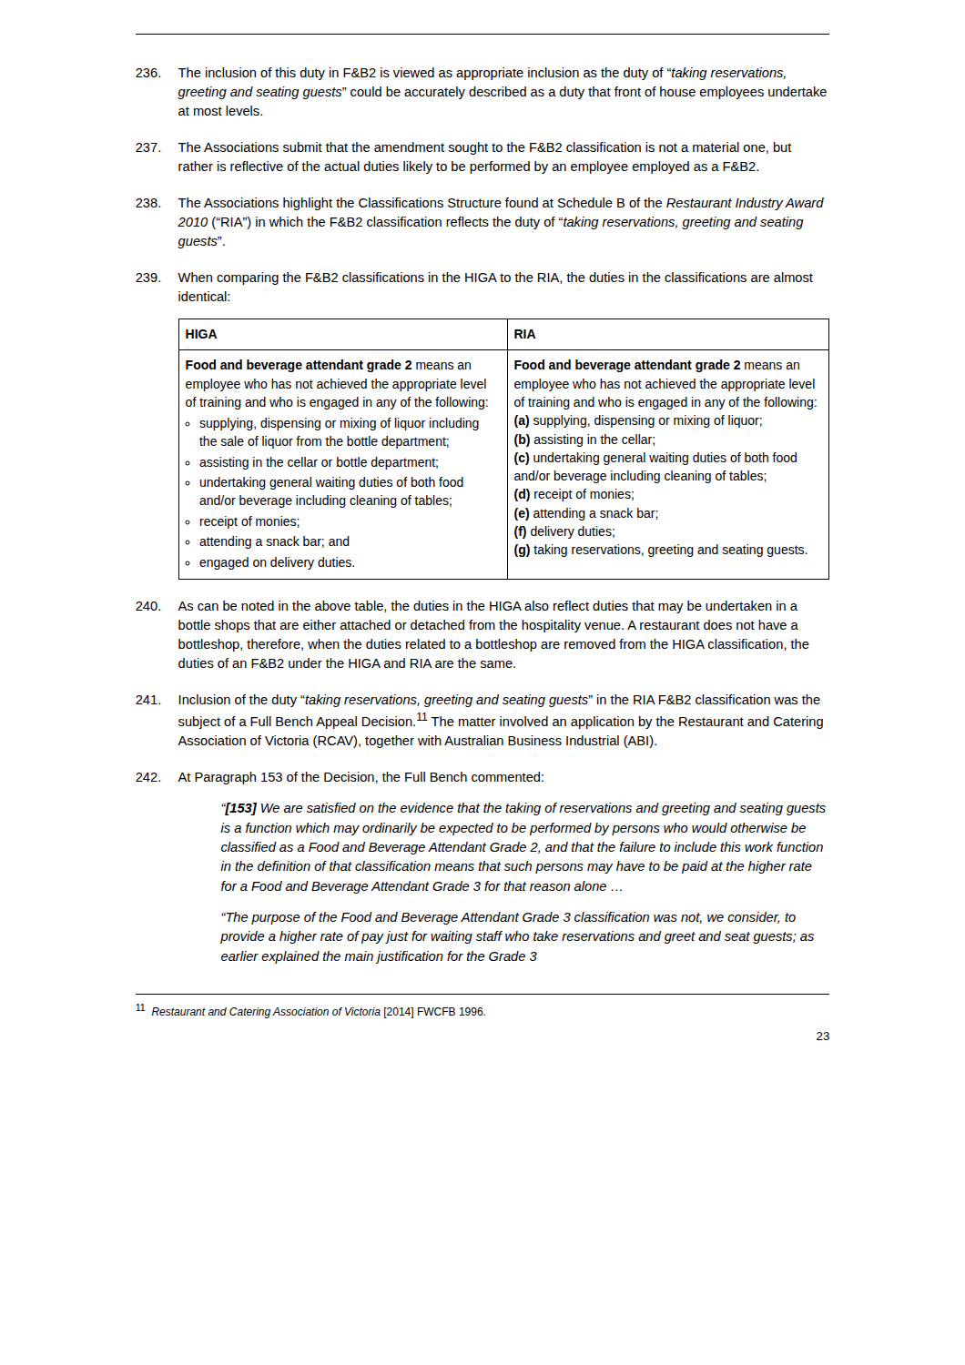236. The inclusion of this duty in F&B2 is viewed as appropriate inclusion as the duty of “taking reservations, greeting and seating guests” could be accurately described as a duty that front of house employees undertake at most levels.
237. The Associations submit that the amendment sought to the F&B2 classification is not a material one, but rather is reflective of the actual duties likely to be performed by an employee employed as a F&B2.
238. The Associations highlight the Classifications Structure found at Schedule B of the Restaurant Industry Award 2010 (“RIA”) in which the F&B2 classification reflects the duty of “taking reservations, greeting and seating guests”.
239. When comparing the F&B2 classifications in the HIGA to the RIA, the duties in the classifications are almost identical:
| HIGA | RIA |
| --- | --- |
| Food and beverage attendant grade 2 means an employee who has not achieved the appropriate level of training and who is engaged in any of the following: supplying, dispensing or mixing of liquor including the sale of liquor from the bottle department; assisting in the cellar or bottle department; undertaking general waiting duties of both food and/or beverage including cleaning of tables; receipt of monies; attending a snack bar; and engaged on delivery duties. | Food and beverage attendant grade 2 means an employee who has not achieved the appropriate level of training and who is engaged in any of the following: (a) supplying, dispensing or mixing of liquor; (b) assisting in the cellar; (c) undertaking general waiting duties of both food and/or beverage including cleaning of tables; (d) receipt of monies; (e) attending a snack bar; (f) delivery duties; (g) taking reservations, greeting and seating guests. |
240. As can be noted in the above table, the duties in the HIGA also reflect duties that may be undertaken in a bottle shops that are either attached or detached from the hospitality venue. A restaurant does not have a bottleshop, therefore, when the duties related to a bottleshop are removed from the HIGA classification, the duties of an F&B2 under the HIGA and RIA are the same.
241. Inclusion of the duty “taking reservations, greeting and seating guests” in the RIA F&B2 classification was the subject of a Full Bench Appeal Decision.11 The matter involved an application by the Restaurant and Catering Association of Victoria (RCAV), together with Australian Business Industrial (ABI).
242. At Paragraph 153 of the Decision, the Full Bench commented:
“[153] We are satisfied on the evidence that the taking of reservations and greeting and seating guests is a function which may ordinarily be expected to be performed by persons who would otherwise be classified as a Food and Beverage Attendant Grade 2, and that the failure to include this work function in the definition of that classification means that such persons may have to be paid at the higher rate for a Food and Beverage Attendant Grade 3 for that reason alone …
“The purpose of the Food and Beverage Attendant Grade 3 classification was not, we consider, to provide a higher rate of pay just for waiting staff who take reservations and greet and seat guests; as earlier explained the main justification for the Grade 3
11 Restaurant and Catering Association of Victoria [2014] FWCFB 1996.
23